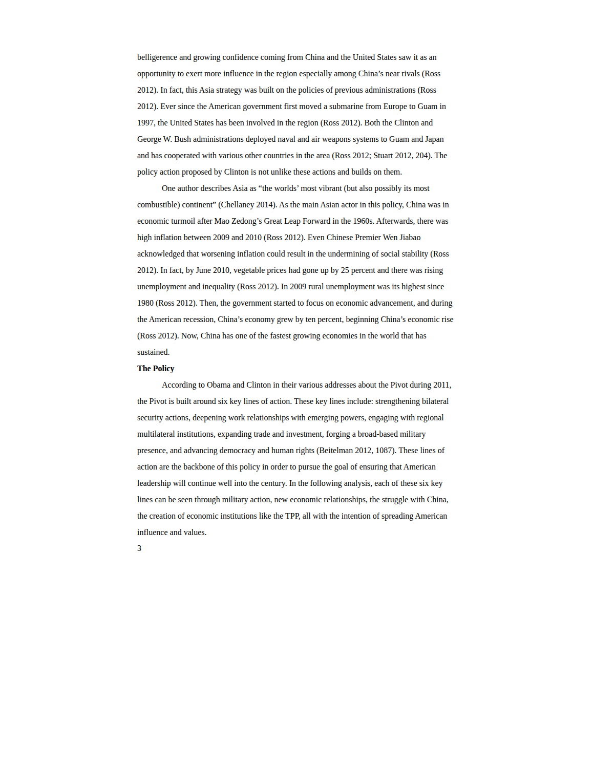belligerence and growing confidence coming from China and the United States saw it as an opportunity to exert more influence in the region especially among China’s near rivals (Ross 2012). In fact, this Asia strategy was built on the policies of previous administrations (Ross 2012). Ever since the American government first moved a submarine from Europe to Guam in 1997, the United States has been involved in the region (Ross 2012). Both the Clinton and George W. Bush administrations deployed naval and air weapons systems to Guam and Japan and has cooperated with various other countries in the area (Ross 2012; Stuart 2012, 204). The policy action proposed by Clinton is not unlike these actions and builds on them.
One author describes Asia as “the worlds’ most vibrant (but also possibly its most combustible) continent” (Chellaney 2014). As the main Asian actor in this policy, China was in economic turmoil after Mao Zedong’s Great Leap Forward in the 1960s. Afterwards, there was high inflation between 2009 and 2010 (Ross 2012). Even Chinese Premier Wen Jiabao acknowledged that worsening inflation could result in the undermining of social stability (Ross 2012). In fact, by June 2010, vegetable prices had gone up by 25 percent and there was rising unemployment and inequality (Ross 2012). In 2009 rural unemployment was its highest since 1980 (Ross 2012). Then, the government started to focus on economic advancement, and during the American recession, China’s economy grew by ten percent, beginning China’s economic rise (Ross 2012). Now, China has one of the fastest growing economies in the world that has sustained.
The Policy
According to Obama and Clinton in their various addresses about the Pivot during 2011, the Pivot is built around six key lines of action. These key lines include: strengthening bilateral security actions, deepening work relationships with emerging powers, engaging with regional multilateral institutions, expanding trade and investment, forging a broad-based military presence, and advancing democracy and human rights (Beitelman 2012, 1087). These lines of action are the backbone of this policy in order to pursue the goal of ensuring that American leadership will continue well into the century. In the following analysis, each of these six key lines can be seen through military action, new economic relationships, the struggle with China, the creation of economic institutions like the TPP, all with the intention of spreading American influence and values.
3